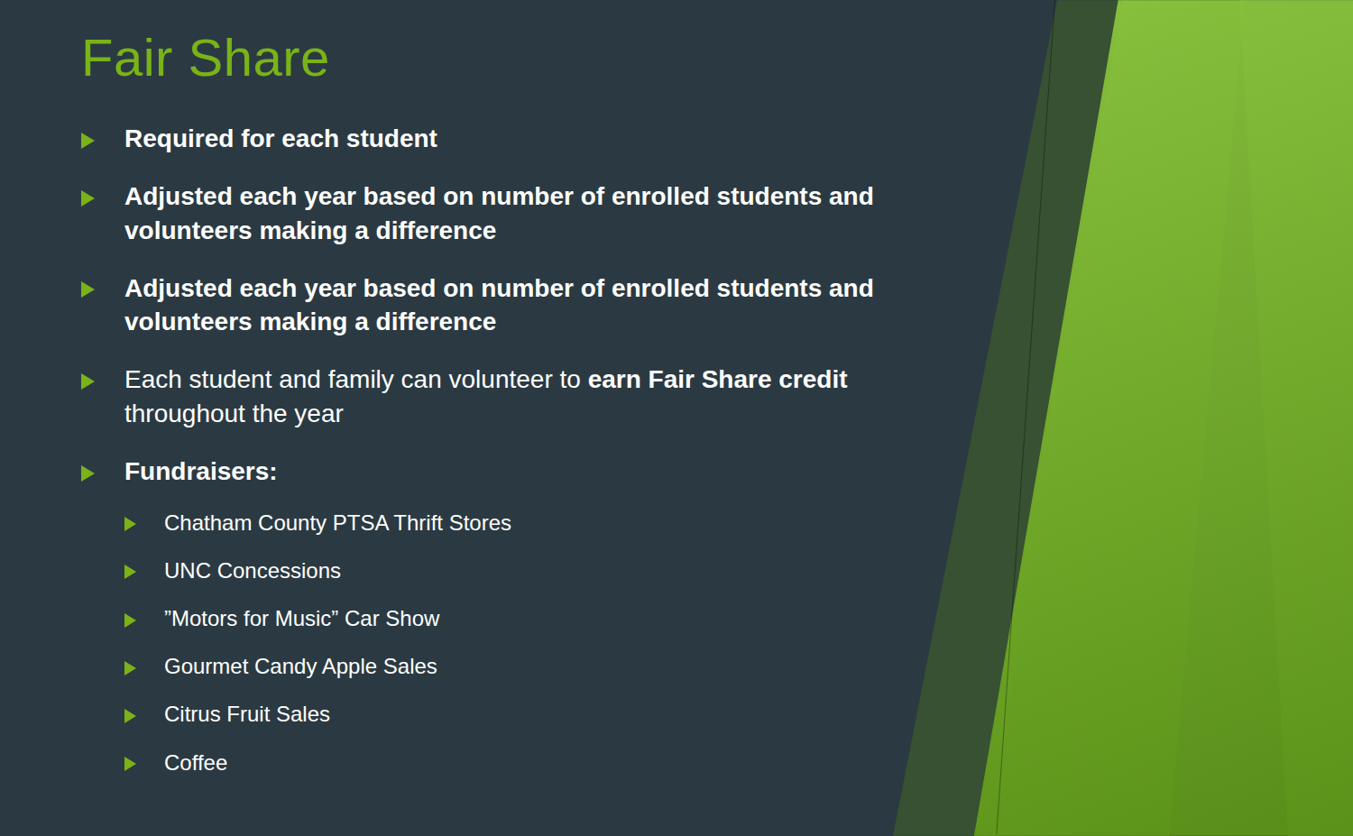Fair Share
Required for each student
Adjusted each year based on number of enrolled students and volunteers making a difference
Adjusted each year based on number of enrolled students and volunteers making a difference
Each student and family can volunteer to earn Fair Share credit throughout the year
Fundraisers:
Chatham County PTSA Thrift Stores
UNC Concessions
”Motors for Music” Car Show
Gourmet Candy Apple Sales
Citrus Fruit Sales
Coffee